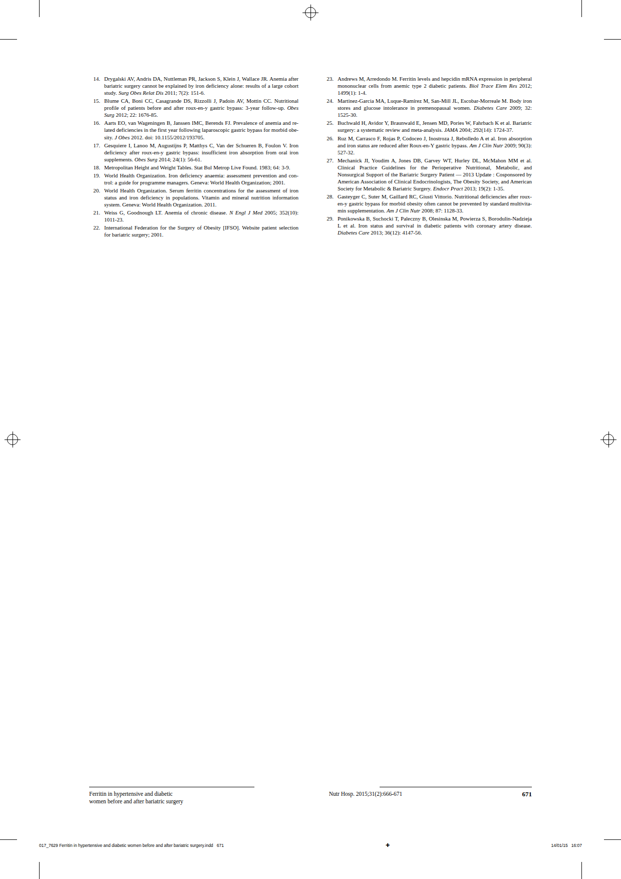14. Drygalski AV, Andris DA, Nuttleman PR, Jackson S, Klein J, Wallace JR. Anemia after bariatric surgery cannot be explained by iron deficiency alone: results of a large cohort study. Surg Obes Relat Dis 2011; 7(2): 151-6.
15. Blume CA, Boni CC, Casagrande DS, Rizzolli J, Padoin AV, Mottin CC. Nutritional profile of patients before and after roux-en-y gastric bypass: 3-year follow-up. Obes Surg 2012; 22: 1676-85.
16. Aarts EO, van Wageningen B, Janssen IMC, Berends FJ. Prevalence of anemia and related deficiencies in the first year following laparoscopic gastric bypass for morbid obesity. J Obes 2012. doi: 10.1155/2012/193705.
17. Gesquiere I, Lanoo M, Augustijns P, Matthys C, Van der Schueren B, Foulon V. Iron deficiency after roux-en-y gastric bypass: insufficient iron absorption from oral iron supplements. Obes Surg 2014; 24(1): 56-61.
18. Metropolitan Height and Weight Tables. Stat Bul Metrop Live Found. 1983; 64: 3-9.
19. World Health Organization. Iron deficiency anaemia: assessment prevention and control: a guide for programme managers. Geneva: World Health Organization; 2001.
20. World Health Organization. Serum ferritin concentrations for the assessment of iron status and iron deficiency in populations. Vitamin and mineral nutrition information system. Geneva: World Health Organization. 2011.
21. Weiss G, Goodnough LT. Anemia of chronic disease. N Engl J Med 2005; 352(10): 1011-23.
22. International Federation for the Surgery of Obesity [IFSO]. Website patient selection for bariatric surgery; 2001.
23. Andrews M, Arredondo M. Ferritin levels and hepcidin mRNA expression in peripheral mononuclear cells from anemic type 2 diabetic patients. Biol Trace Elem Res 2012; 1499(1): 1-4.
24. Martinez-Garcia MA, Luque-Ramírez M, San-Mill JL, Escobar-Morreale M. Body iron stores and glucose intolerance in premenopausal women. Diabetes Care 2009; 32: 1525-30.
25. Buchwald H, Avidor Y, Braunwald E, Jensen MD, Pories W, Fahrbach K et al. Bariatric surgery: a systematic review and meta-analysis. JAMA 2004; 292(14): 1724-37.
26. Ruz M, Carrasco F, Rojas P, Codoceo J, Inostroza J, Rebolledo A et al. Iron absorption and iron status are reduced after Roux-en-Y gastric bypass. Am J Clin Nutr 2009; 90(3): 527-32.
27. Mechanick JI, Youdim A, Jones DB, Garvey WT, Hurley DL, McMahon MM et al. Clinical Practice Guidelines for the Perioperative Nutritional, Metabolic, and Nonsurgical Support of the Bariatric Surgery Patient — 2013 Update : Cosponsored by American Association of Clinical Endocrinologists, The Obesity Society, and American Society for Metabolic & Bariatric Surgery. Endocr Pract 2013; 19(2): 1-35.
28. Gasteyger C, Suter M, Gaillard RC, Giusti Vittorio. Nutritional deficiencies after roux-en-y gastric bypass for morbid obesity often cannot be prevented by standard multivitamin supplementation. Am J Clin Nutr 2008; 87: 1128-33.
29. Ponikowska B, Suchocki T, Paleczny B, Olesinska M, Powierza S, Borodulin-Nadzieja L et al. Iron status and survival in diabetic patients with coronary artery disease. Diabetes Care 2013; 36(12): 4147-56.
Ferritin in hypertensive and diabetic
women before and after bariatric surgery
Nutr Hosp. 2015;31(2):666-671
671
017_7629 Ferritin in hypertensive and diabetic women before and after bariatric surgery.indd 671
✚
14/01/15 16:07